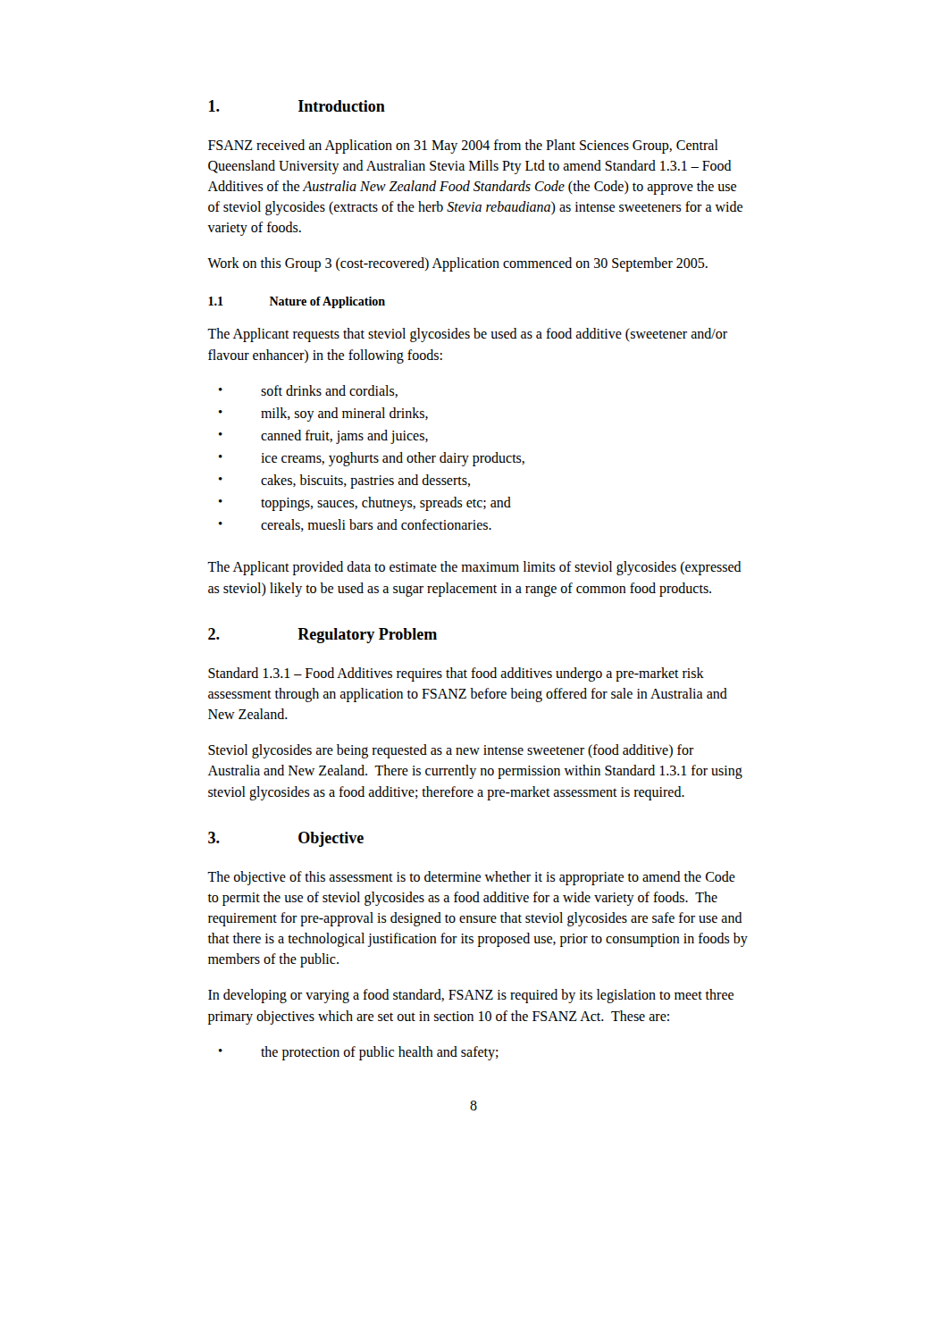1. Introduction
FSANZ received an Application on 31 May 2004 from the Plant Sciences Group, Central Queensland University and Australian Stevia Mills Pty Ltd to amend Standard 1.3.1 – Food Additives of the Australia New Zealand Food Standards Code (the Code) to approve the use of steviol glycosides (extracts of the herb Stevia rebaudiana) as intense sweeteners for a wide variety of foods.
Work on this Group 3 (cost-recovered) Application commenced on 30 September 2005.
1.1 Nature of Application
The Applicant requests that steviol glycosides be used as a food additive (sweetener and/or flavour enhancer) in the following foods:
soft drinks and cordials,
milk, soy and mineral drinks,
canned fruit, jams and juices,
ice creams, yoghurts and other dairy products,
cakes, biscuits, pastries and desserts,
toppings, sauces, chutneys, spreads etc; and
cereals, muesli bars and confectionaries.
The Applicant provided data to estimate the maximum limits of steviol glycosides (expressed as steviol) likely to be used as a sugar replacement in a range of common food products.
2. Regulatory Problem
Standard 1.3.1 – Food Additives requires that food additives undergo a pre-market risk assessment through an application to FSANZ before being offered for sale in Australia and New Zealand.
Steviol glycosides are being requested as a new intense sweetener (food additive) for Australia and New Zealand. There is currently no permission within Standard 1.3.1 for using steviol glycosides as a food additive; therefore a pre-market assessment is required.
3. Objective
The objective of this assessment is to determine whether it is appropriate to amend the Code to permit the use of steviol glycosides as a food additive for a wide variety of foods. The requirement for pre-approval is designed to ensure that steviol glycosides are safe for use and that there is a technological justification for its proposed use, prior to consumption in foods by members of the public.
In developing or varying a food standard, FSANZ is required by its legislation to meet three primary objectives which are set out in section 10 of the FSANZ Act. These are:
the protection of public health and safety;
8